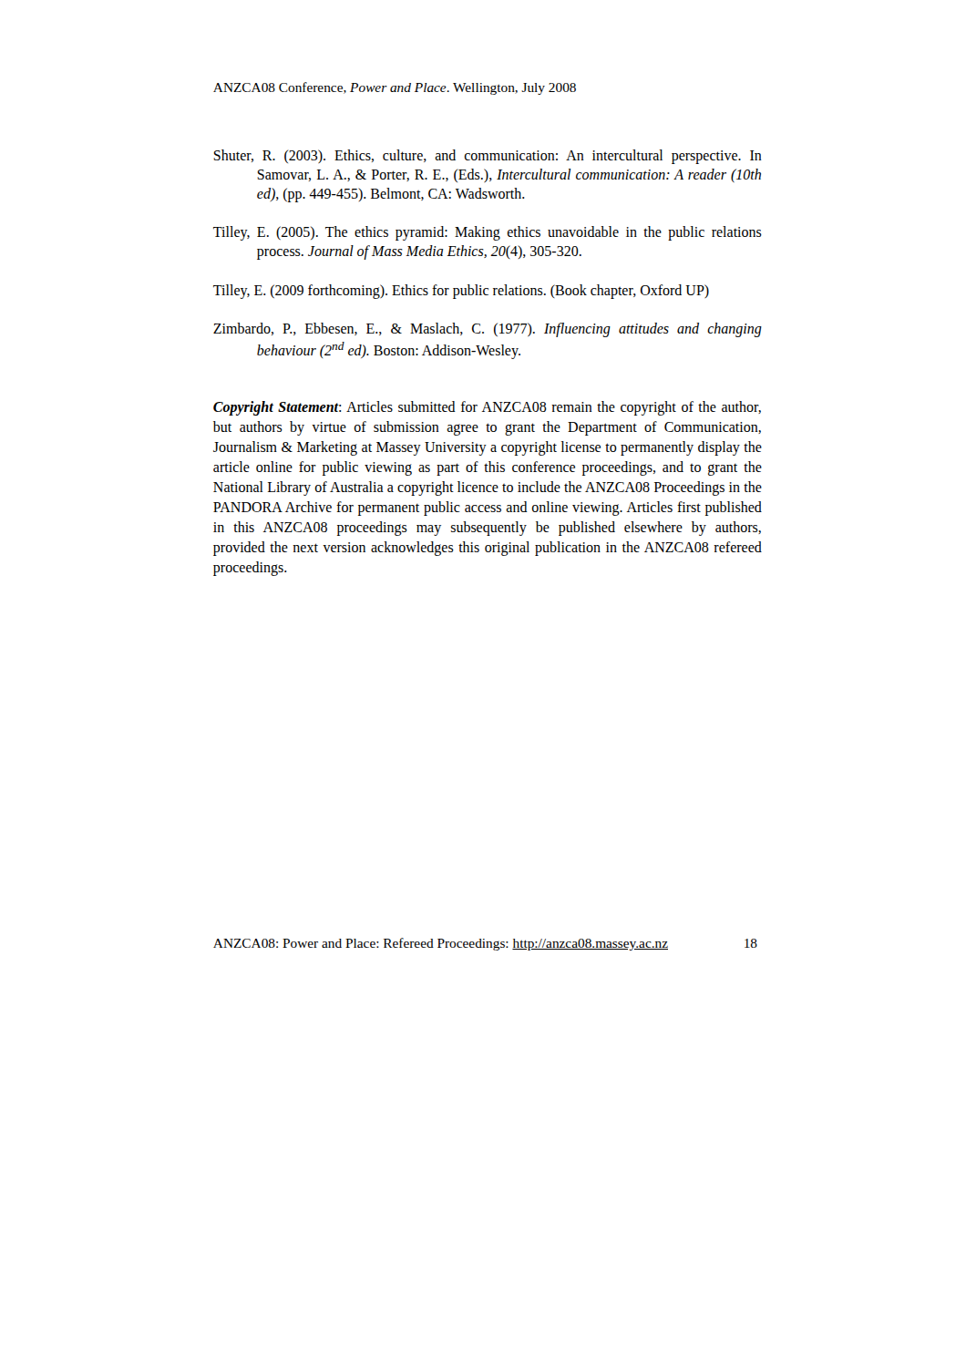ANZCA08 Conference, Power and Place. Wellington, July 2008
Shuter, R. (2003). Ethics, culture, and communication: An intercultural perspective. In Samovar, L. A., & Porter, R. E., (Eds.), Intercultural communication: A reader (10th ed), (pp. 449-455). Belmont, CA: Wadsworth.
Tilley, E. (2005). The ethics pyramid: Making ethics unavoidable in the public relations process. Journal of Mass Media Ethics, 20(4), 305-320.
Tilley, E. (2009 forthcoming). Ethics for public relations. (Book chapter, Oxford UP)
Zimbardo, P., Ebbesen, E., & Maslach, C. (1977). Influencing attitudes and changing behaviour (2nd ed). Boston: Addison-Wesley.
Copyright Statement: Articles submitted for ANZCA08 remain the copyright of the author, but authors by virtue of submission agree to grant the Department of Communication, Journalism & Marketing at Massey University a copyright license to permanently display the article online for public viewing as part of this conference proceedings, and to grant the National Library of Australia a copyright licence to include the ANZCA08 Proceedings in the PANDORA Archive for permanent public access and online viewing. Articles first published in this ANZCA08 proceedings may subsequently be published elsewhere by authors, provided the next version acknowledges this original publication in the ANZCA08 refereed proceedings.
ANZCA08: Power and Place: Refereed Proceedings: http://anzca08.massey.ac.nz 18